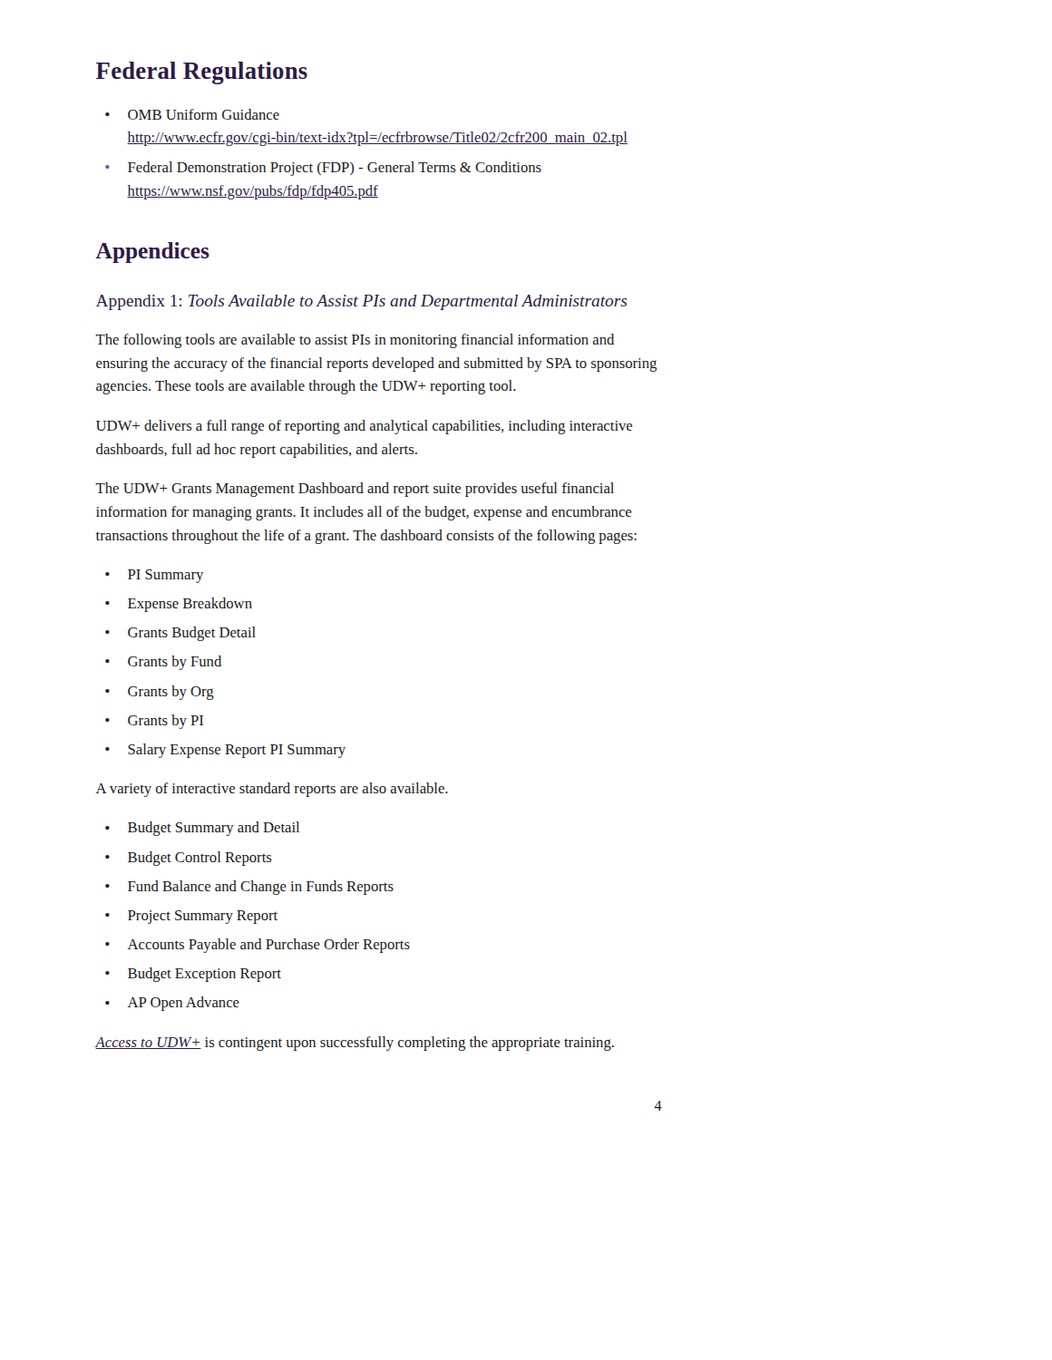Federal Regulations
OMB Uniform Guidance
http://www.ecfr.gov/cgi-bin/text-idx?tpl=/ecfrbrowse/Title02/2cfr200_main_02.tpl
Federal Demonstration Project (FDP) - General Terms & Conditions
https://www.nsf.gov/pubs/fdp/fdp405.pdf
Appendices
Appendix 1: Tools Available to Assist PIs and Departmental Administrators
The following tools are available to assist PIs in monitoring financial information and ensuring the accuracy of the financial reports developed and submitted by SPA to sponsoring agencies. These tools are available through the UDW+ reporting tool.
UDW+ delivers a full range of reporting and analytical capabilities, including interactive dashboards, full ad hoc report capabilities, and alerts.
The UDW+ Grants Management Dashboard and report suite provides useful financial information for managing grants. It includes all of the budget, expense and encumbrance transactions throughout the life of a grant. The dashboard consists of the following pages:
PI Summary
Expense Breakdown
Grants Budget Detail
Grants by Fund
Grants by Org
Grants by PI
Salary Expense Report PI Summary
A variety of interactive standard reports are also available.
Budget Summary and Detail
Budget Control Reports
Fund Balance and Change in Funds Reports
Project Summary Report
Accounts Payable and Purchase Order Reports
Budget Exception Report
AP Open Advance
Access to UDW+ is contingent upon successfully completing the appropriate training.
4